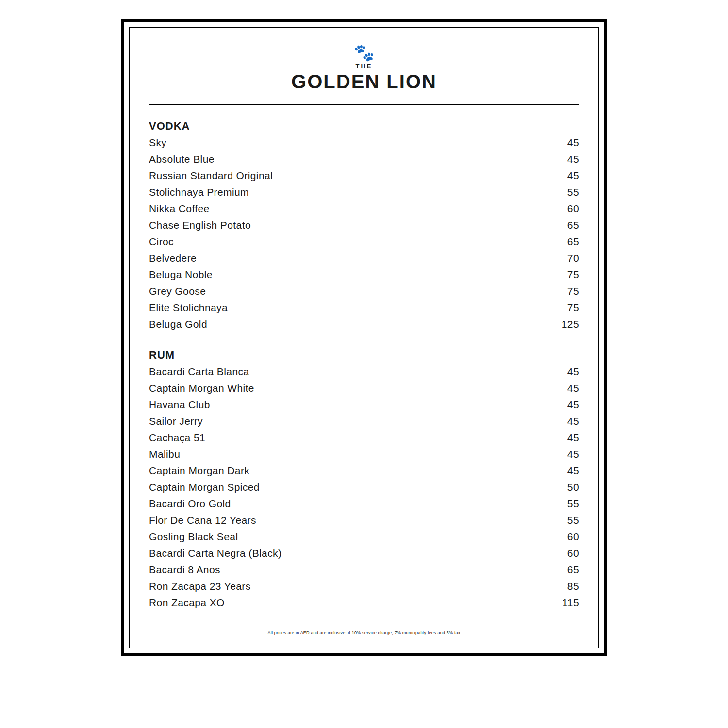🐾
THE
GOLDEN LION
VODKA
Sky 45
Absolute Blue 45
Russian Standard Original 45
Stolichnaya Premium 55
Nikka Coffee 60
Chase English Potato 65
Ciroc 65
Belvedere 70
Beluga Noble 75
Grey Goose 75
Elite Stolichnaya 75
Beluga Gold 125
RUM
Bacardi Carta Blanca 45
Captain Morgan White 45
Havana Club 45
Sailor Jerry 45
Cachaça 51 45
Malibu 45
Captain Morgan Dark 45
Captain Morgan Spiced 50
Bacardi Oro Gold 55
Flor De Cana 12 Years 55
Gosling Black Seal 60
Bacardi Carta Negra (Black) 60
Bacardi 8 Anos 65
Ron Zacapa 23 Years 85
Ron Zacapa XO 115
All prices are in AED and are inclusive of 10% service charge, 7% municipality fees and 5% tax